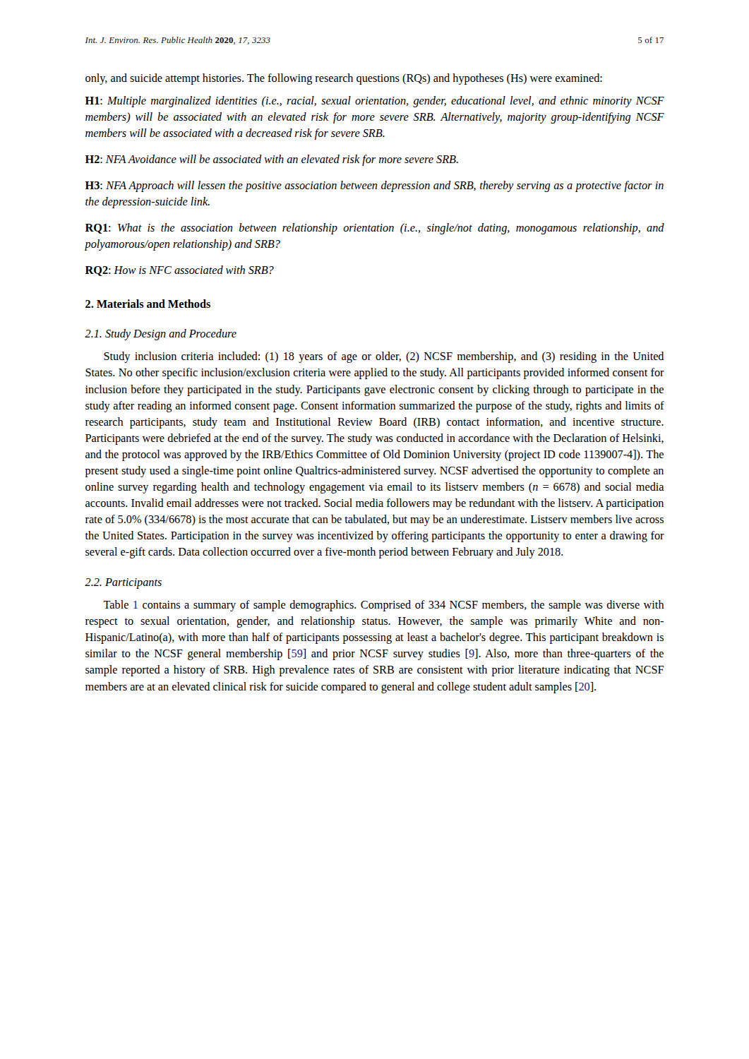Int. J. Environ. Res. Public Health 2020, 17, 3233
5 of 17
only, and suicide attempt histories. The following research questions (RQs) and hypotheses (Hs) were examined:
H1: Multiple marginalized identities (i.e., racial, sexual orientation, gender, educational level, and ethnic minority NCSF members) will be associated with an elevated risk for more severe SRB. Alternatively, majority group-identifying NCSF members will be associated with a decreased risk for severe SRB.
H2: NFA Avoidance will be associated with an elevated risk for more severe SRB.
H3: NFA Approach will lessen the positive association between depression and SRB, thereby serving as a protective factor in the depression-suicide link.
RQ1: What is the association between relationship orientation (i.e., single/not dating, monogamous relationship, and polyamorous/open relationship) and SRB?
RQ2: How is NFC associated with SRB?
2. Materials and Methods
2.1. Study Design and Procedure
Study inclusion criteria included: (1) 18 years of age or older, (2) NCSF membership, and (3) residing in the United States. No other specific inclusion/exclusion criteria were applied to the study. All participants provided informed consent for inclusion before they participated in the study. Participants gave electronic consent by clicking through to participate in the study after reading an informed consent page. Consent information summarized the purpose of the study, rights and limits of research participants, study team and Institutional Review Board (IRB) contact information, and incentive structure. Participants were debriefed at the end of the survey. The study was conducted in accordance with the Declaration of Helsinki, and the protocol was approved by the IRB/Ethics Committee of Old Dominion University (project ID code 1139007-4]). The present study used a single-time point online Qualtrics-administered survey. NCSF advertised the opportunity to complete an online survey regarding health and technology engagement via email to its listserv members (n = 6678) and social media accounts. Invalid email addresses were not tracked. Social media followers may be redundant with the listserv. A participation rate of 5.0% (334/6678) is the most accurate that can be tabulated, but may be an underestimate. Listserv members live across the United States. Participation in the survey was incentivized by offering participants the opportunity to enter a drawing for several e-gift cards. Data collection occurred over a five-month period between February and July 2018.
2.2. Participants
Table 1 contains a summary of sample demographics. Comprised of 334 NCSF members, the sample was diverse with respect to sexual orientation, gender, and relationship status. However, the sample was primarily White and non-Hispanic/Latino(a), with more than half of participants possessing at least a bachelor's degree. This participant breakdown is similar to the NCSF general membership [59] and prior NCSF survey studies [9]. Also, more than three-quarters of the sample reported a history of SRB. High prevalence rates of SRB are consistent with prior literature indicating that NCSF members are at an elevated clinical risk for suicide compared to general and college student adult samples [20].